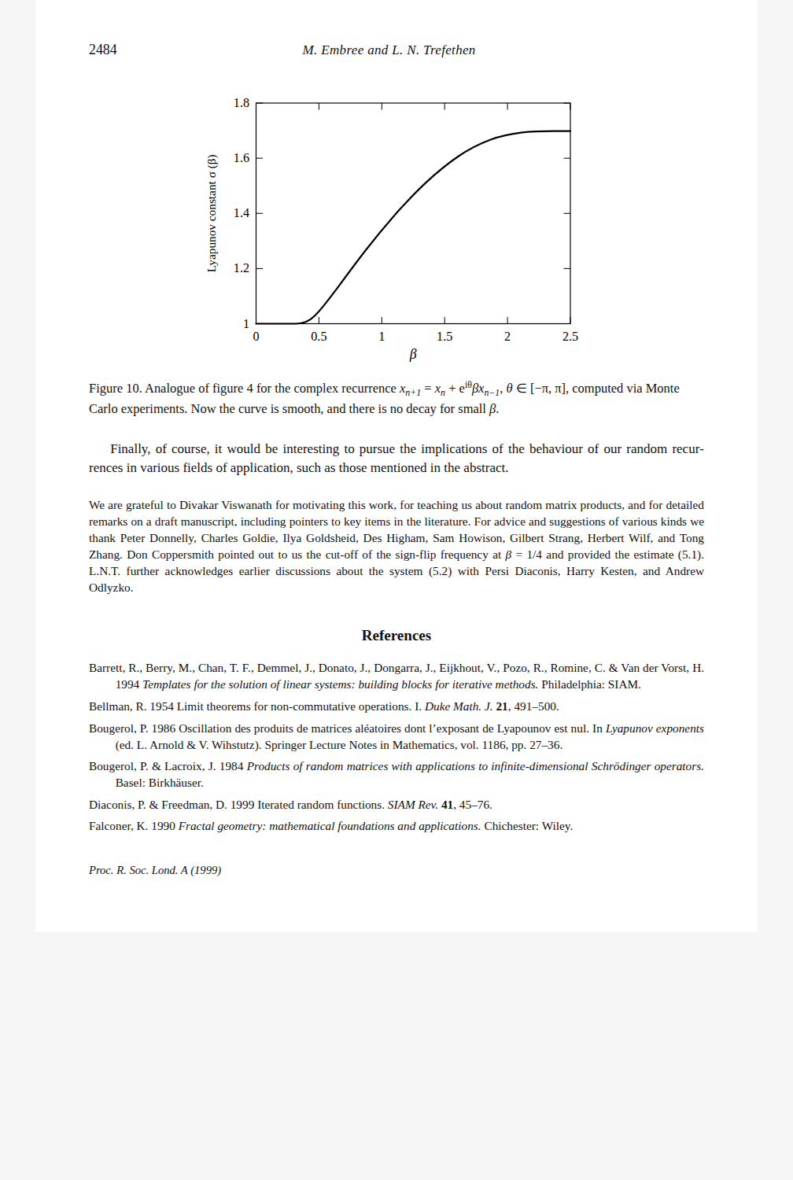2484
M. Embree and L. N. Trefethen
1.8 1.6 1.4 1.2 1 0 0.5 1 1.5 2 2.5 β Lyapunov constant σ (β)
Figure 10. Analogue of figure 4 for the complex recurrence xn+1 = xn + eiθβxn−1, θ ∈ [−π, π], computed via Monte Carlo experiments. Now the curve is smooth, and there is no decay for small β.
Finally, of course, it would be interesting to pursue the implications of the behaviour of our random recurrences in various fields of application, such as those mentioned in the abstract.
We are grateful to Divakar Viswanath for motivating this work, for teaching us about random matrix products, and for detailed remarks on a draft manuscript, including pointers to key items in the literature. For advice and suggestions of various kinds we thank Peter Donnelly, Charles Goldie, Ilya Goldsheid, Des Higham, Sam Howison, Gilbert Strang, Herbert Wilf, and Tong Zhang. Don Coppersmith pointed out to us the cut-off of the sign-flip frequency at β = 1/4 and provided the estimate (5.1). L.N.T. further acknowledges earlier discussions about the system (5.2) with Persi Diaconis, Harry Kesten, and Andrew Odlyzko.
References
Barrett, R., Berry, M., Chan, T. F., Demmel, J., Donato, J., Dongarra, J., Eijkhout, V., Pozo, R., Romine, C. & Van der Vorst, H. 1994 Templates for the solution of linear systems: building blocks for iterative methods. Philadelphia: SIAM.
Bellman, R. 1954 Limit theorems for non-commutative operations. I. Duke Math. J. 21, 491–500.
Bougerol, P. 1986 Oscillation des produits de matrices aléatoires dont l’exposant de Lyapounov est nul. In Lyapunov exponents (ed. L. Arnold & V. Wihstutz). Springer Lecture Notes in Mathematics, vol. 1186, pp. 27–36.
Bougerol, P. & Lacroix, J. 1984 Products of random matrices with applications to infinite-dimensional Schrödinger operators. Basel: Birkhäuser.
Diaconis, P. & Freedman, D. 1999 Iterated random functions. SIAM Rev. 41, 45–76.
Falconer, K. 1990 Fractal geometry: mathematical foundations and applications. Chichester: Wiley.
Proc. R. Soc. Lond. A (1999)